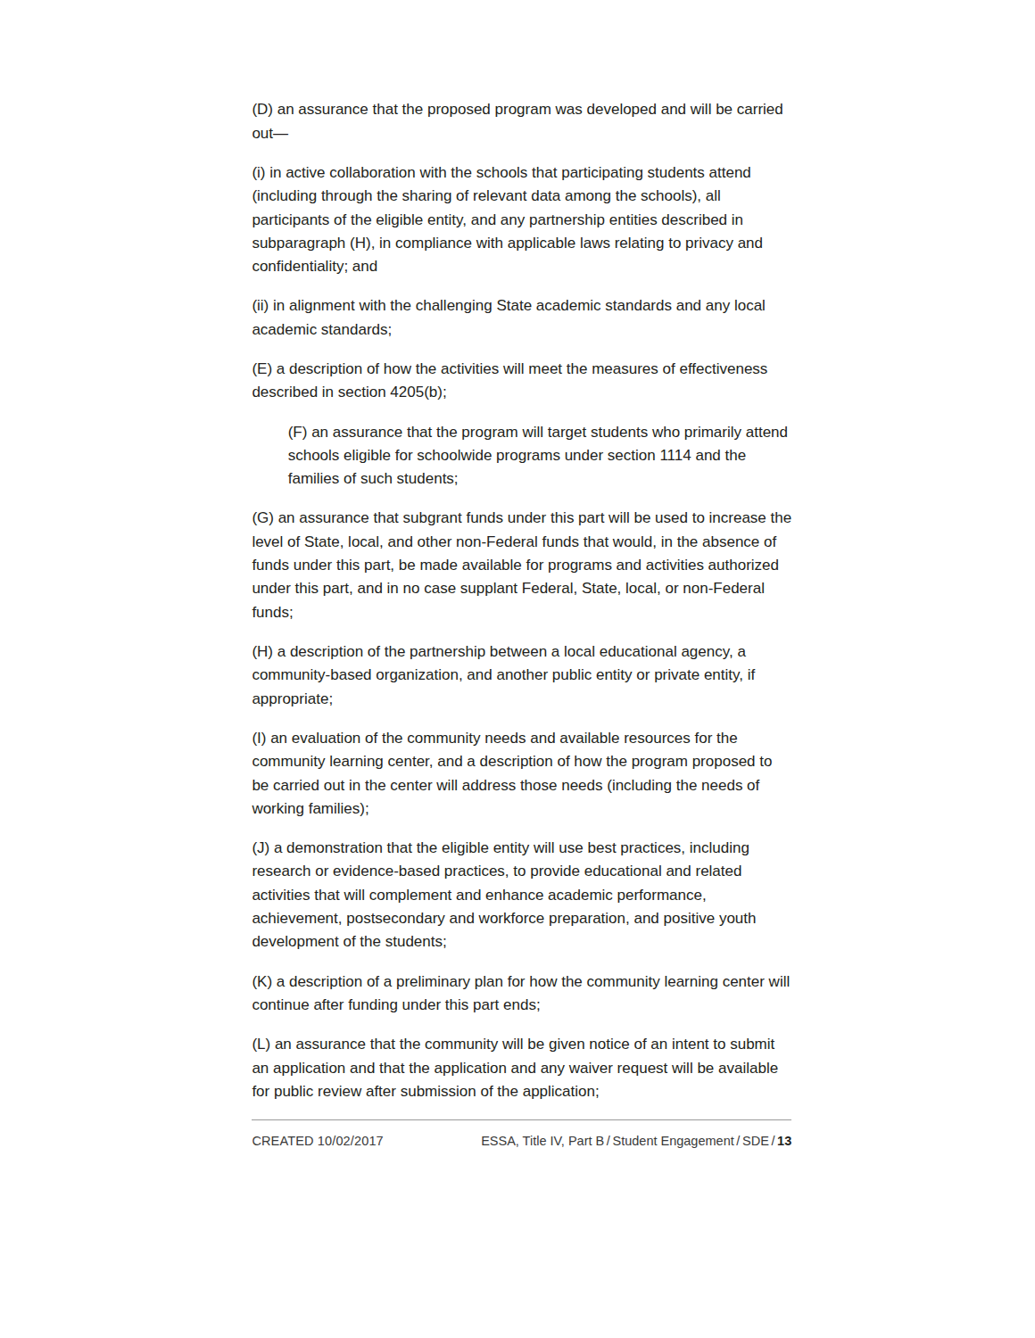(D) an assurance that the proposed program was developed and will be carried out—
(i) in active collaboration with the schools that participating students attend (including through the sharing of relevant data among the schools), all participants of the eligible entity, and any partnership entities described in subparagraph (H), in compliance with applicable laws relating to privacy and confidentiality; and
(ii) in alignment with the challenging State academic standards and any local academic standards;
(E) a description of how the activities will meet the measures of effectiveness described in section 4205(b);
(F) an assurance that the program will target students who primarily attend schools eligible for schoolwide programs under section 1114 and the families of such students;
(G) an assurance that subgrant funds under this part will be used to increase the level of State, local, and other non-Federal funds that would, in the absence of funds under this part, be made available for programs and activities authorized under this part, and in no case supplant Federal, State, local, or non-Federal funds;
(H) a description of the partnership between a local educational agency, a community-based organization, and another public entity or private entity, if appropriate;
(I) an evaluation of the community needs and available resources for the community learning center, and a description of how the program proposed to be carried out in the center will address those needs (including the needs of working families);
(J) a demonstration that the eligible entity will use best practices, including research or evidence-based practices, to provide educational and related activities that will complement and enhance academic performance, achievement, postsecondary and workforce preparation, and positive youth development of the students;
(K) a description of a preliminary plan for how the community learning center will continue after funding under this part ends;
(L) an assurance that the community will be given notice of an intent to submit an application and that the application and any waiver request will be available for public review after submission of the application;
CREATED 10/02/2017 ESSA, Title IV, Part B/Student Engagement/SDE/13